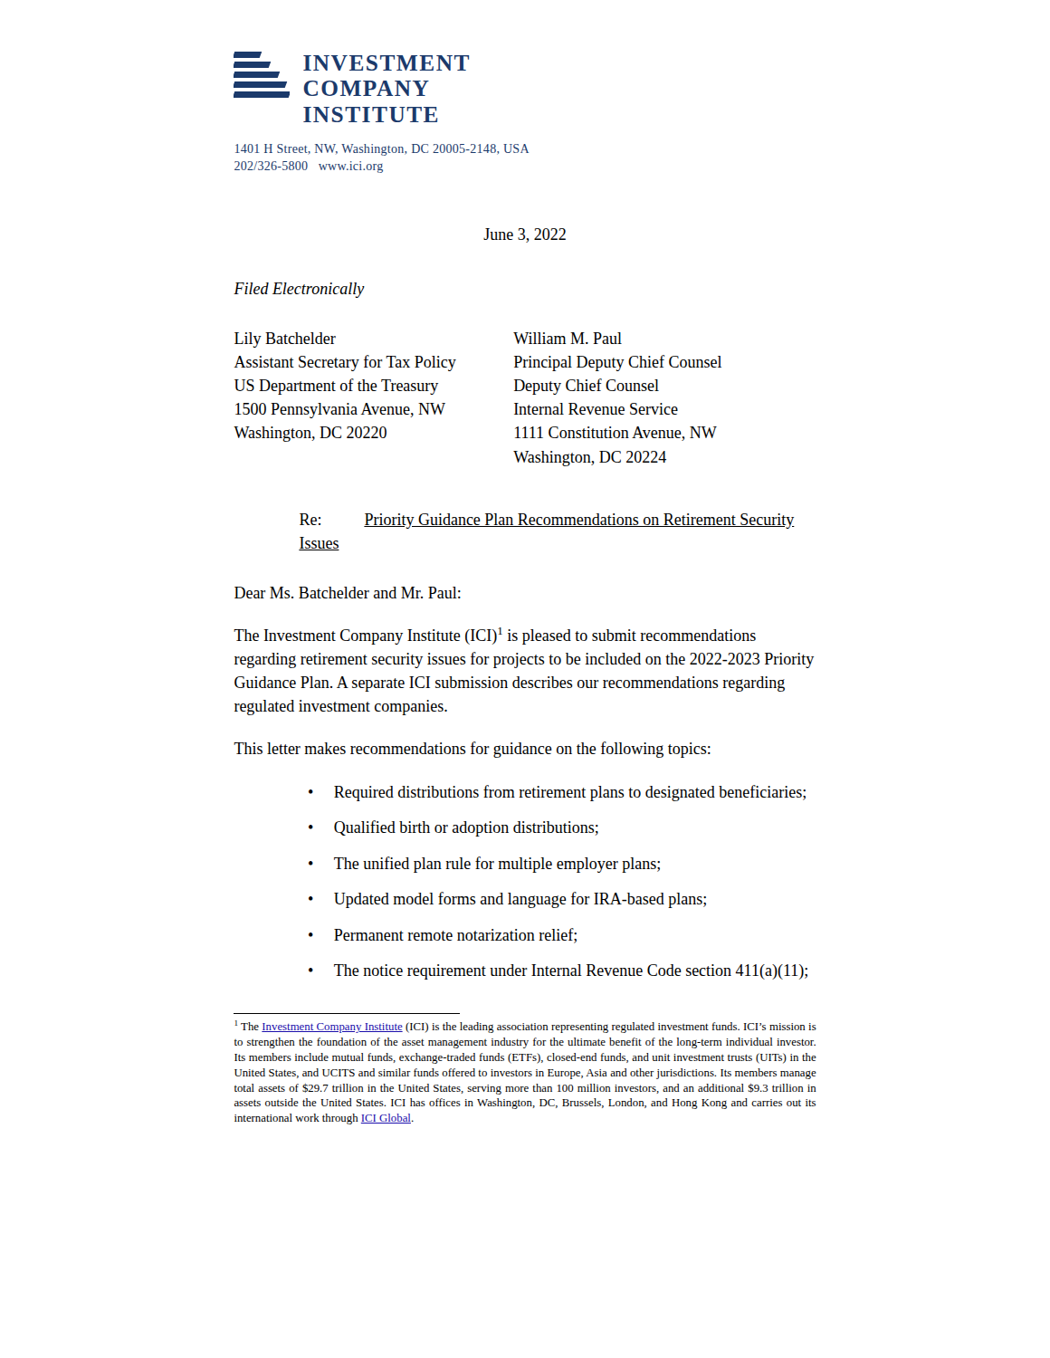INVESTMENT
COMPANY
INSTITUTE
1401 H Street, NW, Washington, DC 20005-2148, USA
202/326-5800 www.ici.org
June 3, 2022
Filed Electronically
| Lily Batchelder Assistant Secretary for Tax Policy US Department of the Treasury 1500 Pennsylvania Avenue, NW Washington, DC 20220 | William M. Paul Principal Deputy Chief Counsel Deputy Chief Counsel Internal Revenue Service 1111 Constitution Avenue, NW Washington, DC 20224 |
Re: Priority Guidance Plan Recommendations on Retirement Security Issues
Dear Ms. Batchelder and Mr. Paul:
The Investment Company Institute (ICI)1 is pleased to submit recommendations regarding retirement security issues for projects to be included on the 2022-2023 Priority Guidance Plan. A separate ICI submission describes our recommendations regarding regulated investment companies.
This letter makes recommendations for guidance on the following topics:
Required distributions from retirement plans to designated beneficiaries;
Qualified birth or adoption distributions;
The unified plan rule for multiple employer plans;
Updated model forms and language for IRA-based plans;
Permanent remote notarization relief;
The notice requirement under Internal Revenue Code section 411(a)(11);
1 The Investment Company Institute (ICI) is the leading association representing regulated investment funds. ICI’s mission is to strengthen the foundation of the asset management industry for the ultimate benefit of the long-term individual investor. Its members include mutual funds, exchange-traded funds (ETFs), closed-end funds, and unit investment trusts (UITs) in the United States, and UCITS and similar funds offered to investors in Europe, Asia and other jurisdictions. Its members manage total assets of $29.7 trillion in the United States, serving more than 100 million investors, and an additional $9.3 trillion in assets outside the United States. ICI has offices in Washington, DC, Brussels, London, and Hong Kong and carries out its international work through ICI Global.